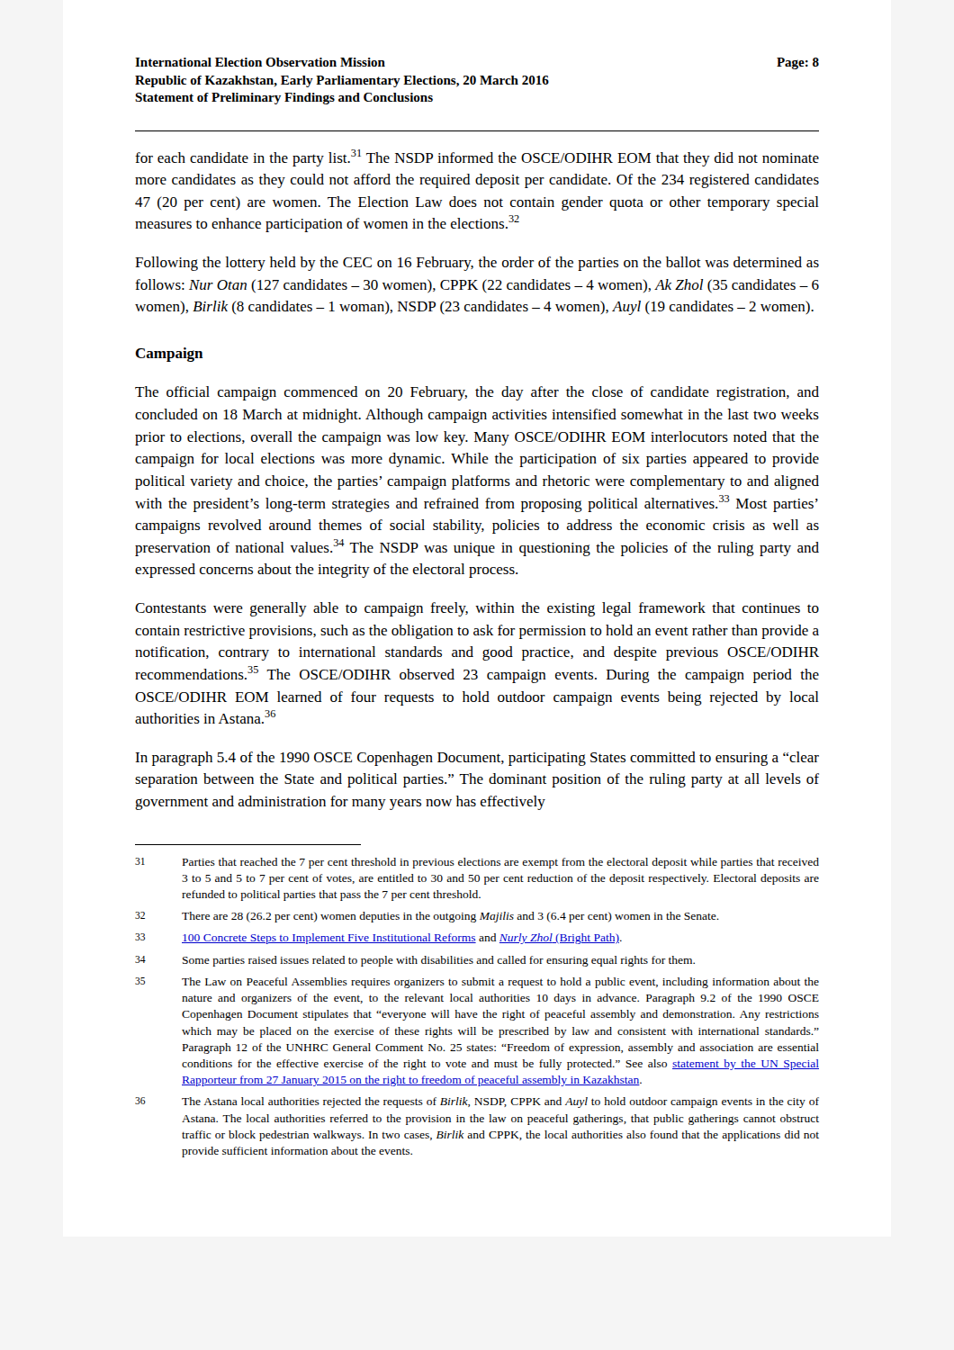Page: 8
International Election Observation Mission
Republic of Kazakhstan, Early Parliamentary Elections, 20 March 2016
Statement of Preliminary Findings and Conclusions
for each candidate in the party list.31 The NSDP informed the OSCE/ODIHR EOM that they did not nominate more candidates as they could not afford the required deposit per candidate. Of the 234 registered candidates 47 (20 per cent) are women. The Election Law does not contain gender quota or other temporary special measures to enhance participation of women in the elections.32
Following the lottery held by the CEC on 16 February, the order of the parties on the ballot was determined as follows: Nur Otan (127 candidates – 30 women), CPPK (22 candidates – 4 women), Ak Zhol (35 candidates – 6 women), Birlik (8 candidates – 1 woman), NSDP (23 candidates – 4 women), Auyl (19 candidates – 2 women).
Campaign
The official campaign commenced on 20 February, the day after the close of candidate registration, and concluded on 18 March at midnight. Although campaign activities intensified somewhat in the last two weeks prior to elections, overall the campaign was low key. Many OSCE/ODIHR EOM interlocutors noted that the campaign for local elections was more dynamic. While the participation of six parties appeared to provide political variety and choice, the parties’ campaign platforms and rhetoric were complementary to and aligned with the president’s long-term strategies and refrained from proposing political alternatives.33 Most parties’ campaigns revolved around themes of social stability, policies to address the economic crisis as well as preservation of national values.34 The NSDP was unique in questioning the policies of the ruling party and expressed concerns about the integrity of the electoral process.
Contestants were generally able to campaign freely, within the existing legal framework that continues to contain restrictive provisions, such as the obligation to ask for permission to hold an event rather than provide a notification, contrary to international standards and good practice, and despite previous OSCE/ODIHR recommendations.35 The OSCE/ODIHR observed 23 campaign events. During the campaign period the OSCE/ODIHR EOM learned of four requests to hold outdoor campaign events being rejected by local authorities in Astana.36
In paragraph 5.4 of the 1990 OSCE Copenhagen Document, participating States committed to ensuring a “clear separation between the State and political parties.” The dominant position of the ruling party at all levels of government and administration for many years now has effectively
31 Parties that reached the 7 per cent threshold in previous elections are exempt from the electoral deposit while parties that received 3 to 5 and 5 to 7 per cent of votes, are entitled to 30 and 50 per cent reduction of the deposit respectively. Electoral deposits are refunded to political parties that pass the 7 per cent threshold.
32 There are 28 (26.2 per cent) women deputies in the outgoing Majilis and 3 (6.4 per cent) women in the Senate.
33100 Concrete Steps to Implement Five Institutional Reforms and Nurly Zhol (Bright Path).
34 Some parties raised issues related to people with disabilities and called for ensuring equal rights for them.
35 The Law on Peaceful Assemblies requires organizers to submit a request to hold a public event, including information about the nature and organizers of the event, to the relevant local authorities 10 days in advance. Paragraph 9.2 of the 1990 OSCE Copenhagen Document stipulates that “everyone will have the right of peaceful assembly and demonstration. Any restrictions which may be placed on the exercise of these rights will be prescribed by law and consistent with international standards.” Paragraph 12 of the UNHRC General Comment No. 25 states: “Freedom of expression, assembly and association are essential conditions for the effective exercise of the right to vote and must be fully protected.” See also statement by the UN Special Rapporteur from 27 January 2015 on the right to freedom of peaceful assembly in Kazakhstan.
36 The Astana local authorities rejected the requests of Birlik, NSDP, CPPK and Auyl to hold outdoor campaign events in the city of Astana. The local authorities referred to the provision in the law on peaceful gatherings, that public gatherings cannot obstruct traffic or block pedestrian walkways. In two cases, Birlik and CPPK, the local authorities also found that the applications did not provide sufficient information about the events.